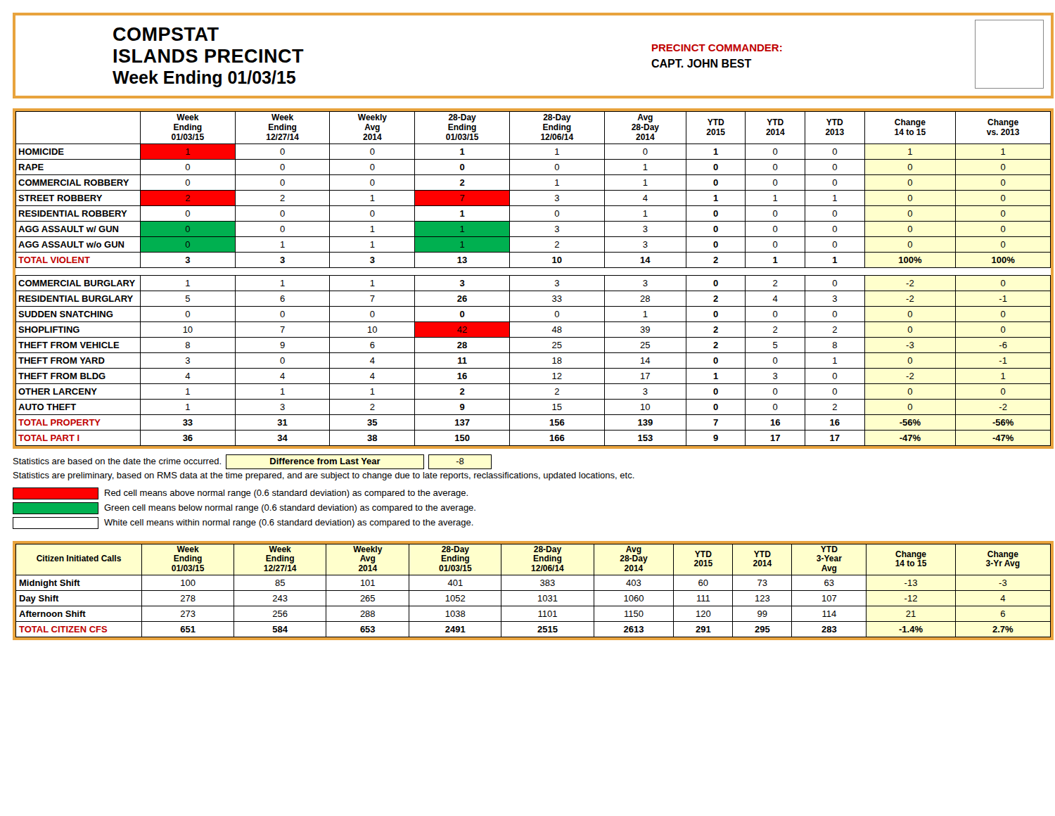COMPSTAT
ISLANDS PRECINCT
Week Ending 01/03/15
PRECINCT COMMANDER:
CAPT. JOHN BEST
| | Week Ending 01/03/15 | Week Ending 12/27/14 | Weekly Avg 2014 | 28-Day Ending 01/03/15 | 28-Day Ending 12/06/14 | Avg 28-Day 2014 | YTD 2015 | YTD 2014 | YTD 2013 | Change 14 to 15 | Change vs. 2013 |
| --- | --- | --- | --- | --- | --- | --- | --- | --- | --- | --- | --- |
| HOMICIDE | 1 | 0 | 0 | 1 | 1 | 0 | 1 | 0 | 0 | 1 | 1 |
| RAPE | 0 | 0 | 0 | 0 | 0 | 1 | 0 | 0 | 0 | 0 | 0 |
| COMMERCIAL ROBBERY | 0 | 0 | 0 | 2 | 1 | 1 | 0 | 0 | 0 | 0 | 0 |
| STREET ROBBERY | 2 | 2 | 1 | 7 | 3 | 4 | 1 | 1 | 1 | 0 | 0 |
| RESIDENTIAL ROBBERY | 0 | 0 | 0 | 1 | 0 | 1 | 0 | 0 | 0 | 0 | 0 |
| AGG ASSAULT w/ GUN | 0 | 0 | 1 | 1 | 3 | 3 | 0 | 0 | 0 | 0 | 0 |
| AGG ASSAULT w/o GUN | 0 | 1 | 1 | 1 | 2 | 3 | 0 | 0 | 0 | 0 | 0 |
| TOTAL VIOLENT | 3 | 3 | 3 | 13 | 10 | 14 | 2 | 1 | 1 | 100% | 100% |
| COMMERCIAL BURGLARY | 1 | 1 | 1 | 3 | 3 | 3 | 0 | 2 | 0 | -2 | 0 |
| RESIDENTIAL BURGLARY | 5 | 6 | 7 | 26 | 33 | 28 | 2 | 4 | 3 | -2 | -1 |
| SUDDEN SNATCHING | 0 | 0 | 0 | 0 | 0 | 1 | 0 | 0 | 0 | 0 | 0 |
| SHOPLIFTING | 10 | 7 | 10 | 42 | 48 | 39 | 2 | 2 | 2 | 0 | 0 |
| THEFT FROM VEHICLE | 8 | 9 | 6 | 28 | 25 | 25 | 2 | 5 | 8 | -3 | -6 |
| THEFT FROM YARD | 3 | 0 | 4 | 11 | 18 | 14 | 0 | 0 | 1 | 0 | -1 |
| THEFT FROM BLDG | 4 | 4 | 4 | 16 | 12 | 17 | 1 | 3 | 0 | -2 | 1 |
| OTHER LARCENY | 1 | 1 | 1 | 2 | 2 | 3 | 0 | 0 | 0 | 0 | 0 |
| AUTO THEFT | 1 | 3 | 2 | 9 | 15 | 10 | 0 | 0 | 2 | 0 | -2 |
| TOTAL PROPERTY | 33 | 31 | 35 | 137 | 156 | 139 | 7 | 16 | 16 | -56% | -56% |
| TOTAL PART I | 36 | 34 | 38 | 150 | 166 | 153 | 9 | 17 | 17 | -47% | -47% |
Statistics are based on the date the crime occurred. Difference from Last Year -8
Statistics are preliminary, based on RMS data at the time prepared, and are subject to change due to late reports, reclassifications, updated locations, etc.
Red cell means above normal range (0.6 standard deviation) as compared to the average.
Green cell means below normal range (0.6 standard deviation) as compared to the average.
White cell means within normal range (0.6 standard deviation) as compared to the average.
| Citizen Initiated Calls | Week Ending 01/03/15 | Week Ending 12/27/14 | Weekly Avg 2014 | 28-Day Ending 01/03/15 | 28-Day Ending 12/06/14 | Avg 28-Day 2014 | YTD 2015 | YTD 2014 | YTD 3-Year Avg | Change 14 to 15 | Change 3-Yr Avg |
| --- | --- | --- | --- | --- | --- | --- | --- | --- | --- | --- | --- |
| Midnight Shift | 100 | 85 | 101 | 401 | 383 | 403 | 60 | 73 | 63 | -13 | -3 |
| Day Shift | 278 | 243 | 265 | 1052 | 1031 | 1060 | 111 | 123 | 107 | -12 | 4 |
| Afternoon Shift | 273 | 256 | 288 | 1038 | 1101 | 1150 | 120 | 99 | 114 | 21 | 6 |
| TOTAL CITIZEN CFS | 651 | 584 | 653 | 2491 | 2515 | 2613 | 291 | 295 | 283 | -1.4% | 2.7% |